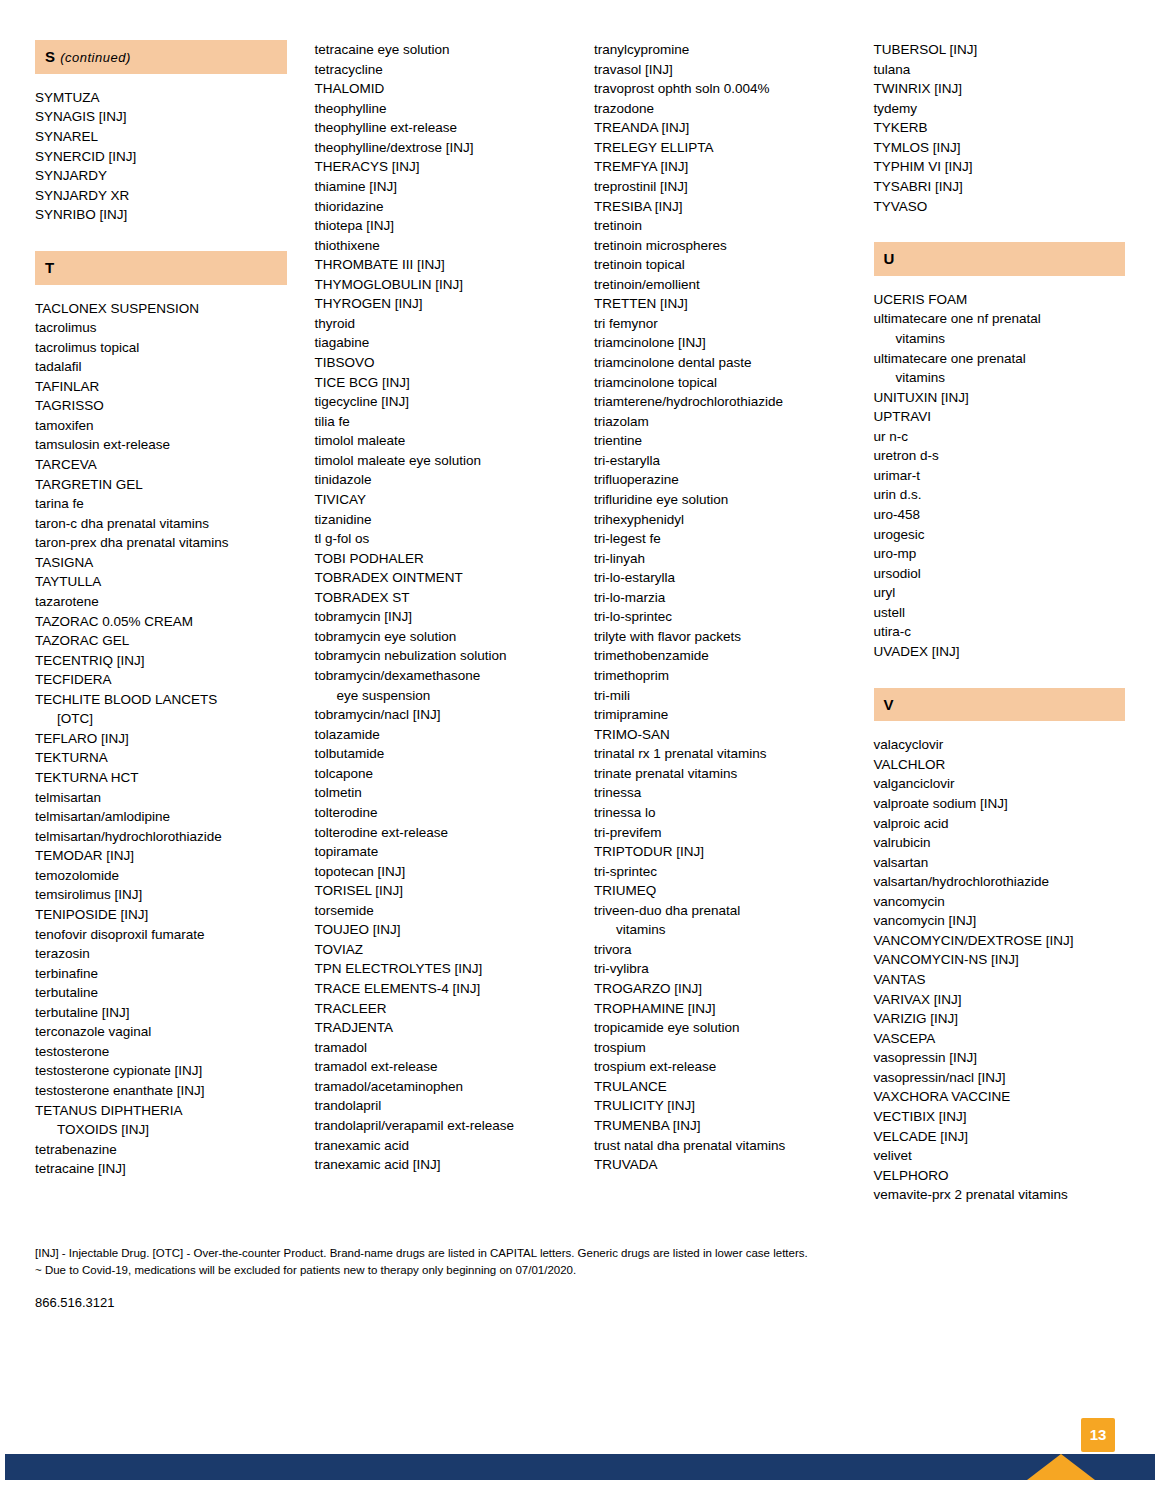S (continued)
SYMTUZA
SYNAGIS [INJ]
SYNAREL
SYNERCID [INJ]
SYNJARDY
SYNJARDY XR
SYNRIBO [INJ]
T
TACLONEX SUSPENSION
tacrolimus
tacrolimus topical
tadalafil
TAFINLAR
TAGRISSO
tamoxifen
tamsulosin ext-release
TARCEVA
TARGRETIN GEL
tarina fe
taron-c dha prenatal vitamins
taron-prex dha prenatal vitamins
TASIGNA
TAYTULLA
tazarotene
TAZORAC 0.05% CREAM
TAZORAC GEL
TECENTRIQ [INJ]
TECFIDERA
TECHLITE BLOOD LANCETS
[OTC]
TEFLARO [INJ]
TEKTURNA
TEKTURNA HCT
telmisartan
telmisartan/amlodipine
telmisartan/hydrochlorothiazide
TEMODAR [INJ]
temozolomide
temsirolimus [INJ]
TENIPOSIDE [INJ]
tenofovir disoproxil fumarate
terazosin
terbinafine
terbutaline
terbutaline [INJ]
terconazole vaginal
testosterone
testosterone cypionate [INJ]
testosterone enanthate [INJ]
TETANUS DIPHTHERIA
TOXOIDS [INJ]
tetrabenazine
tetracaine [INJ]
tetracaine eye solution
tetracycline
THALOMID
theophylline
theophylline ext-release
theophylline/dextrose [INJ]
THERACYS [INJ]
thiamine [INJ]
thioridazine
thiotepa [INJ]
thiothixene
THROMBATE III [INJ]
THYMOGLOBULIN [INJ]
THYROGEN [INJ]
thyroid
tiagabine
TIBSOVO
TICE BCG [INJ]
tigecycline [INJ]
tilia fe
timolol maleate
timolol maleate eye solution
tinidazole
TIVICAY
tizanidine
tl g-fol os
TOBI PODHALER
TOBRADEX OINTMENT
TOBRADEX ST
tobramycin [INJ]
tobramycin eye solution
tobramycin nebulization solution
tobramycin/dexamethasone
eye suspension
tobramycin/nacl [INJ]
tolazamide
tolbutamide
tolcapone
tolmetin
tolterodine
tolterodine ext-release
topiramate
topotecan [INJ]
TORISEL [INJ]
torsemide
TOUJEO [INJ]
TOVIAZ
TPN ELECTROLYTES [INJ]
TRACE ELEMENTS-4 [INJ]
TRACLEER
TRADJENTA
tramadol
tramadol ext-release
tramadol/acetaminophen
trandolapril
trandolapril/verapamil ext-release
tranexamic acid
tranexamic acid [INJ]
tranylcypromine
travasol [INJ]
travoprost ophth soln 0.004%
trazodone
TREANDA [INJ]
TRELEGY ELLIPTA
TREMFYA [INJ]
treprostinil [INJ]
TRESIBA [INJ]
tretinoin
tretinoin microspheres
tretinoin topical
tretinoin/emollient
TRETTEN [INJ]
tri femynor
triamcinolone [INJ]
triamcinolone dental paste
triamcinolone topical
triamterene/hydrochlorothiazide
triazolam
trientine
tri-estarylla
trifluoperazine
trifluridine eye solution
trihexyphenidyl
tri-legest fe
tri-linyah
tri-lo-estarylla
tri-lo-marzia
tri-lo-sprintec
trilyte with flavor packets
trimethobenzamide
trimethoprim
tri-mili
trimipramine
TRIMO-SAN
trinatal rx 1 prenatal vitamins
trinate prenatal vitamins
trinessa
trinessa lo
tri-previfem
TRIPTODUR [INJ]
tri-sprintec
TRIUMEQ
triveen-duo dha prenatal
vitamins
trivora
tri-vylibra
TROGARZO [INJ]
TROPHAMINE [INJ]
tropicamide eye solution
trospium
trospium ext-release
TRULANCE
TRULICITY [INJ]
TRUMENBA [INJ]
trust natal dha prenatal vitamins
TRUVADA
TUBERSOL [INJ]
tulana
TWINRIX [INJ]
tydemy
TYKERB
TYMLOS [INJ]
TYPHIM VI [INJ]
TYSABRI [INJ]
TYVASO
U
UCERIS FOAM
ultimatecare one nf prenatal
vitamins
ultimatecare one prenatal
vitamins
UNITUXIN [INJ]
UPTRAVI
ur n-c
uretron d-s
urimar-t
urin d.s.
uro-458
urogesic
uro-mp
ursodiol
uryl
ustell
utira-c
UVADEX [INJ]
V
valacyclovir
VALCHLOR
valganciclovir
valproate sodium [INJ]
valproic acid
valrubicin
valsartan
valsartan/hydrochlorothiazide
vancomycin
vancomycin [INJ]
VANCOMYCIN/DEXTROSE [INJ]
VANCOMYCIN-NS [INJ]
VANTAS
VARIVAX [INJ]
VARIZIG [INJ]
VASCEPA
vasopressin [INJ]
vasopressin/nacl [INJ]
VAXCHORA VACCINE
VECTIBIX [INJ]
VELCADE [INJ]
velivet
VELPHORO
vemavite-prx 2 prenatal vitamins
[INJ] - Injectable Drug. [OTC] - Over-the-counter Product. Brand-name drugs are listed in CAPITAL letters. Generic drugs are listed in lower case letters.
~ Due to Covid-19, medications will be excluded for patients new to therapy only beginning on 07/01/2020.
866.516.3121
13